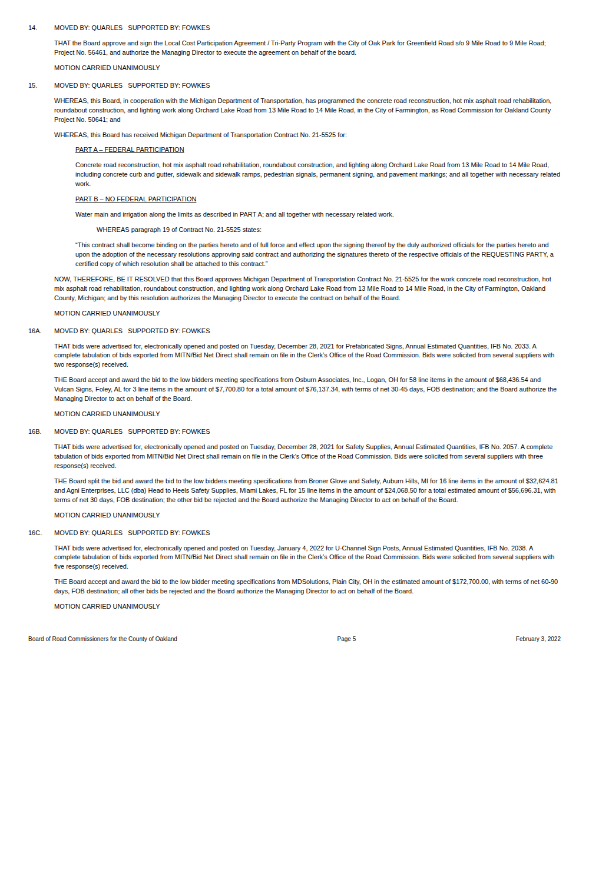14. MOVED BY: QUARLES SUPPORTED BY: FOWKES
THAT the Board approve and sign the Local Cost Participation Agreement / Tri-Party Program with the City of Oak Park for Greenfield Road s/o 9 Mile Road to 9 Mile Road; Project No. 56461, and authorize the Managing Director to execute the agreement on behalf of the board.
MOTION CARRIED UNANIMOUSLY
15. MOVED BY: QUARLES SUPPORTED BY: FOWKES
WHEREAS, this Board, in cooperation with the Michigan Department of Transportation, has programmed the concrete road reconstruction, hot mix asphalt road rehabilitation, roundabout construction, and lighting work along Orchard Lake Road from 13 Mile Road to 14 Mile Road, in the City of Farmington, as Road Commission for Oakland County Project No. 50641; and
WHEREAS, this Board has received Michigan Department of Transportation Contract No. 21-5525 for:
PART A – FEDERAL PARTICIPATION
Concrete road reconstruction, hot mix asphalt road rehabilitation, roundabout construction, and lighting along Orchard Lake Road from 13 Mile Road to 14 Mile Road, including concrete curb and gutter, sidewalk and sidewalk ramps, pedestrian signals, permanent signing, and pavement markings; and all together with necessary related work.
PART B – NO FEDERAL PARTICIPATION
Water main and irrigation along the limits as described in PART A; and all together with necessary related work.
WHEREAS paragraph 19 of Contract No. 21-5525 states:
“This contract shall become binding on the parties hereto and of full force and effect upon the signing thereof by the duly authorized officials for the parties hereto and upon the adoption of the necessary resolutions approving said contract and authorizing the signatures thereto of the respective officials of the REQUESTING PARTY, a certified copy of which resolution shall be attached to this contract.”
NOW, THEREFORE, BE IT RESOLVED that this Board approves Michigan Department of Transportation Contract No. 21-5525 for the work concrete road reconstruction, hot mix asphalt road rehabilitation, roundabout construction, and lighting work along Orchard Lake Road from 13 Mile Road to 14 Mile Road, in the City of Farmington, Oakland County, Michigan; and by this resolution authorizes the Managing Director to execute the contract on behalf of the Board.
MOTION CARRIED UNANIMOUSLY
16A. MOVED BY: QUARLES SUPPORTED BY: FOWKES
THAT bids were advertised for, electronically opened and posted on Tuesday, December 28, 2021 for Prefabricated Signs, Annual Estimated Quantities, IFB No. 2033. A complete tabulation of bids exported from MITN/Bid Net Direct shall remain on file in the Clerk’s Office of the Road Commission. Bids were solicited from several suppliers with two response(s) received.
THE Board accept and award the bid to the low bidders meeting specifications from Osburn Associates, Inc., Logan, OH for 58 line items in the amount of $68,436.54 and Vulcan Signs, Foley, AL for 3 line items in the amount of $7,700.80 for a total amount of $76,137.34, with terms of net 30-45 days, FOB destination; and the Board authorize the Managing Director to act on behalf of the Board.
MOTION CARRIED UNANIMOUSLY
16B. MOVED BY: QUARLES SUPPORTED BY: FOWKES
THAT bids were advertised for, electronically opened and posted on Tuesday, December 28, 2021 for Safety Supplies, Annual Estimated Quantities, IFB No. 2057. A complete tabulation of bids exported from MITN/Bid Net Direct shall remain on file in the Clerk’s Office of the Road Commission. Bids were solicited from several suppliers with three response(s) received.
THE Board split the bid and award the bid to the low bidders meeting specifications from Broner Glove and Safety, Auburn Hills, MI for 16 line items in the amount of $32,624.81 and Agni Enterprises, LLC (dba) Head to Heels Safety Supplies, Miami Lakes, FL for 15 line items in the amount of $24,068.50 for a total estimated amount of $56,696.31, with terms of net 30 days, FOB destination; the other bid be rejected and the Board authorize the Managing Director to act on behalf of the Board.
MOTION CARRIED UNANIMOUSLY
16C. MOVED BY: QUARLES SUPPORTED BY: FOWKES
THAT bids were advertised for, electronically opened and posted on Tuesday, January 4, 2022 for U-Channel Sign Posts, Annual Estimated Quantities, IFB No. 2038. A complete tabulation of bids exported from MITN/Bid Net Direct shall remain on file in the Clerk’s Office of the Road Commission. Bids were solicited from several suppliers with five response(s) received.
THE Board accept and award the bid to the low bidder meeting specifications from MDSolutions, Plain City, OH in the estimated amount of $172,700.00, with terms of net 60-90 days, FOB destination; all other bids be rejected and the Board authorize the Managing Director to act on behalf of the Board.
MOTION CARRIED UNANIMOUSLY
Board of Road Commissioners for the County of Oakland Page 5 February 3, 2022